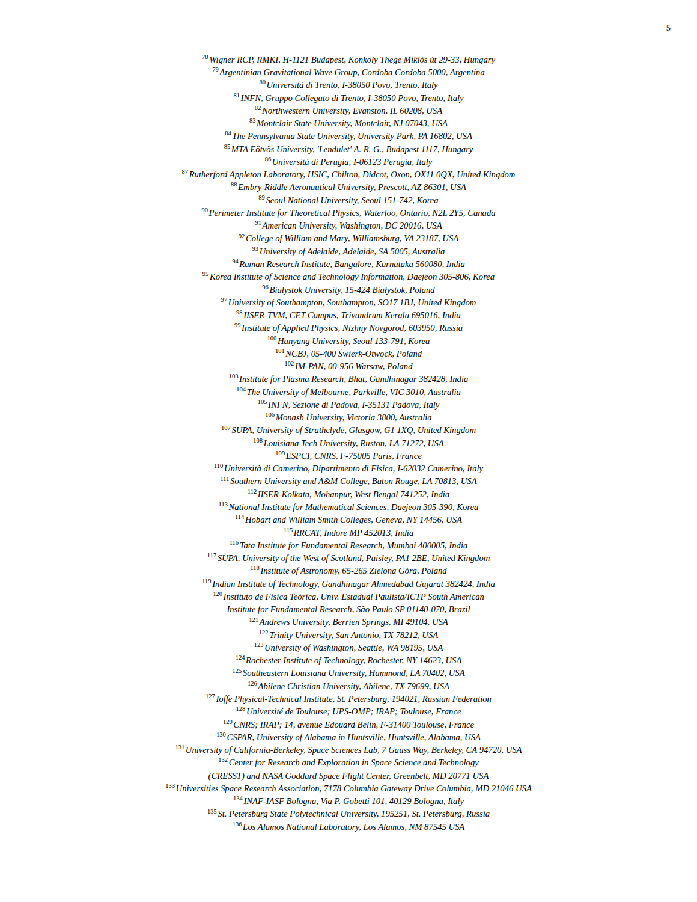5
78Wigner RCP, RMKI, H-1121 Budapest, Konkoly Thege Miklós út 29-33, Hungary
79Argentinian Gravitational Wave Group, Cordoba Cordoba 5000, Argentina
80Università di Trento, I-38050 Povo, Trento, Italy
81INFN, Gruppo Collegato di Trento, I-38050 Povo, Trento, Italy
82Northwestern University, Evanston, IL 60208, USA
83Montclair State University, Montclair, NJ 07043, USA
84The Pennsylvania State University, University Park, PA 16802, USA
85MTA Eötvös University, 'Lendulet' A. R. G., Budapest 1117, Hungary
86Università di Perugia, I-06123 Perugia, Italy
87Rutherford Appleton Laboratory, HSIC, Chilton, Didcot, Oxon, OX11 0QX, United Kingdom
88Embry-Riddle Aeronautical University, Prescott, AZ 86301, USA
89Seoul National University, Seoul 151-742, Korea
90Perimeter Institute for Theoretical Physics, Waterloo, Ontario, N2L 2Y5, Canada
91American University, Washington, DC 20016, USA
92College of William and Mary, Williamsburg, VA 23187, USA
93University of Adelaide, Adelaide, SA 5005, Australia
94Raman Research Institute, Bangalore, Karnataka 560080, India
95Korea Institute of Science and Technology Information, Daejeon 305-806, Korea
96Białystok University, 15-424 Białystok, Poland
97University of Southampton, Southampton, SO17 1BJ, United Kingdom
98IISER-TVM, CET Campus, Trivandrum Kerala 695016, India
99Institute of Applied Physics, Nizhny Novgorod, 603950, Russia
100Hanyang University, Seoul 133-791, Korea
101NCBJ, 05-400 Świerk-Otwock, Poland
102IM-PAN, 00-956 Warsaw, Poland
103Institute for Plasma Research, Bhat, Gandhinagar 382428, India
104The University of Melbourne, Parkville, VIC 3010, Australia
105INFN, Sezione di Padova, I-35131 Padova, Italy
106Monash University, Victoria 3800, Australia
107SUPA, University of Strathclyde, Glasgow, G1 1XQ, United Kingdom
108Louisiana Tech University, Ruston, LA 71272, USA
109ESPCI, CNRS, F-75005 Paris, France
110Università di Camerino, Dipartimento di Fisica, I-62032 Camerino, Italy
111Southern University and A&M College, Baton Rouge, LA 70813, USA
112IISER-Kolkata, Mohanpur, West Bengal 741252, India
113National Institute for Mathematical Sciences, Daejeon 305-390, Korea
114Hobart and William Smith Colleges, Geneva, NY 14456, USA
115RRCAT, Indore MP 452013, India
116Tata Institute for Fundamental Research, Mumbai 400005, India
117SUPA, University of the West of Scotland, Paisley, PA1 2BE, United Kingdom
118Institute of Astronomy, 65-265 Zielona Góra, Poland
119Indian Institute of Technology, Gandhinagar Ahmedabad Gujarat 382424, India
120Instituto de Física Teórica, Univ. Estadual Paulista/ICTP South American Institute for Fundamental Research, São Paulo SP 01140-070, Brazil
121Andrews University, Berrien Springs, MI 49104, USA
122Trinity University, San Antonio, TX 78212, USA
123University of Washington, Seattle, WA 98195, USA
124Rochester Institute of Technology, Rochester, NY 14623, USA
125Southeastern Louisiana University, Hammond, LA 70402, USA
126Abilene Christian University, Abilene, TX 79699, USA
127Ioffe Physical-Technical Institute, St. Petersburg, 194021, Russian Federation
128Université de Toulouse; UPS-OMP; IRAP; Toulouse, France
129CNRS; IRAP; 14, avenue Edouard Belin, F-31400 Toulouse, France
130CSPAR, University of Alabama in Huntsville, Huntsville, Alabama, USA
131University of California-Berkeley, Space Sciences Lab, 7 Gauss Way, Berkeley, CA 94720, USA
132Center for Research and Exploration in Space Science and Technology (CRESST) and NASA Goddard Space Flight Center, Greenbelt, MD 20771 USA
133Universities Space Research Association, 7178 Columbia Gateway Drive Columbia, MD 21046 USA
134INAF-IASF Bologna, Via P. Gobetti 101, 40129 Bologna, Italy
135St. Petersburg State Polytechnical University, 195251, St. Petersburg, Russia
136Los Alamos National Laboratory, Los Alamos, NM 87545 USA